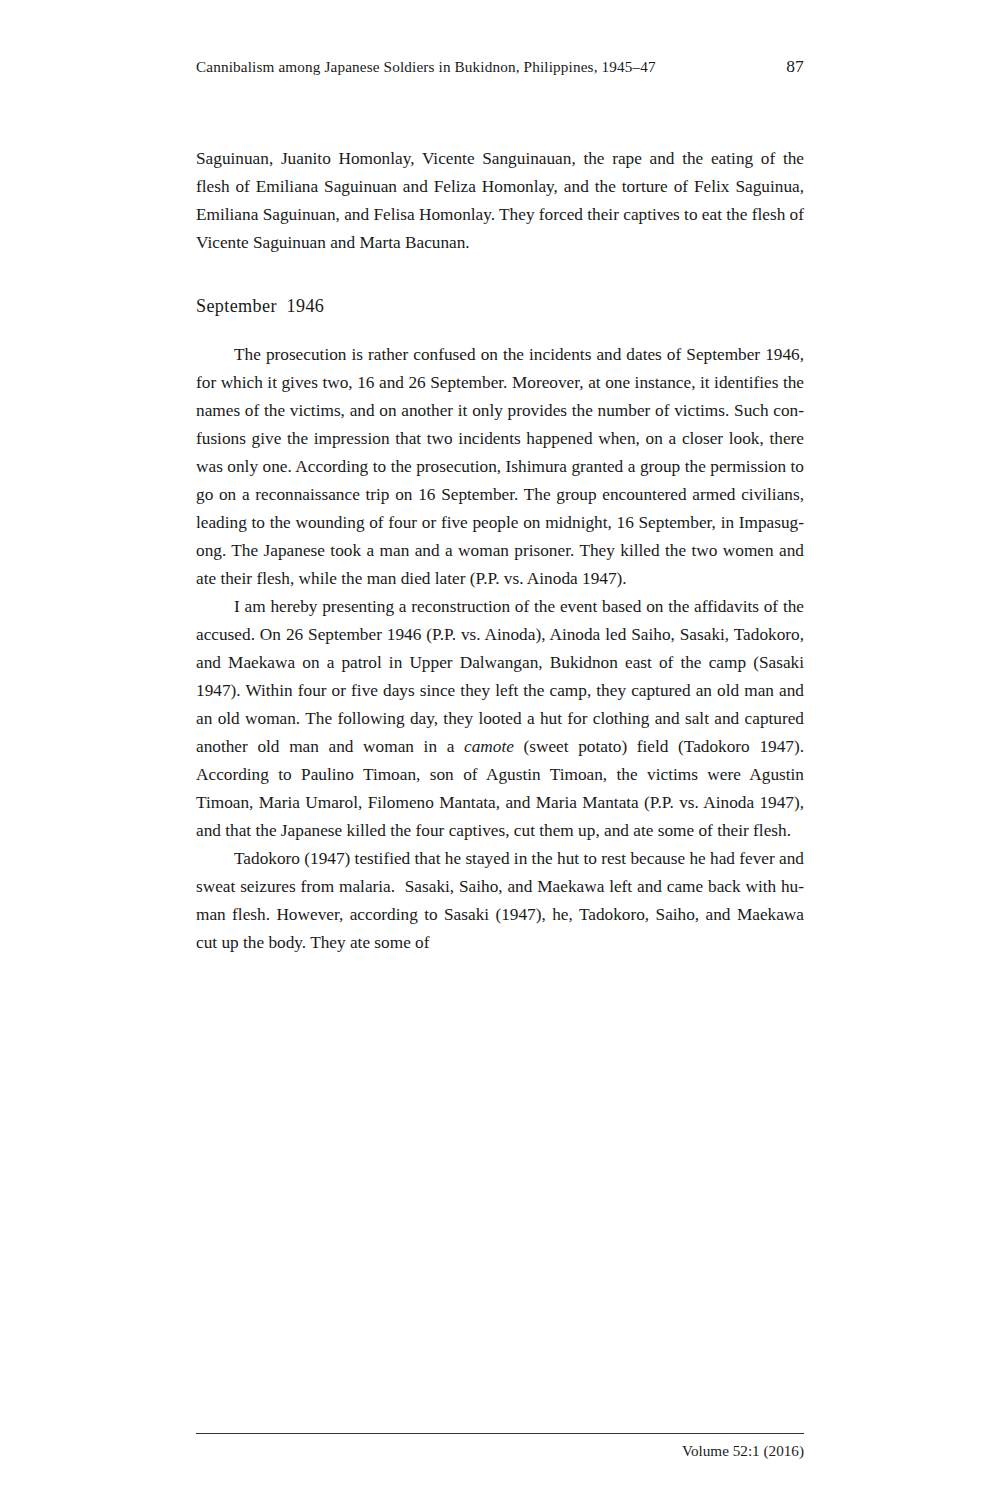Cannibalism among Japanese Soldiers in Bukidnon, Philippines, 1945–47 87
Saguinuan, Juanito Homonlay, Vicente Sanguinauan, the rape and the eating of the flesh of Emiliana Saguinuan and Feliza Homonlay, and the torture of Felix Saguinua, Emiliana Saguinuan, and Felisa Homonlay. They forced their captives to eat the flesh of Vicente Saguinuan and Marta Bacunan.
September 1946
The prosecution is rather confused on the incidents and dates of September 1946, for which it gives two, 16 and 26 September. Moreover, at one instance, it identifies the names of the victims, and on another it only provides the number of victims. Such confusions give the impression that two incidents happened when, on a closer look, there was only one. According to the prosecution, Ishimura granted a group the permission to go on a reconnaissance trip on 16 September. The group encountered armed civilians, leading to the wounding of four or five people on midnight, 16 September, in Impasug-ong. The Japanese took a man and a woman prisoner. They killed the two women and ate their flesh, while the man died later (P.P. vs. Ainoda 1947).
I am hereby presenting a reconstruction of the event based on the affidavits of the accused. On 26 September 1946 (P.P. vs. Ainoda), Ainoda led Saiho, Sasaki, Tadokoro, and Maekawa on a patrol in Upper Dalwangan, Bukidnon east of the camp (Sasaki 1947). Within four or five days since they left the camp, they captured an old man and an old woman. The following day, they looted a hut for clothing and salt and captured another old man and woman in a camote (sweet potato) field (Tadokoro 1947). According to Paulino Timoan, son of Agustin Timoan, the victims were Agustin Timoan, Maria Umarol, Filomeno Mantata, and Maria Mantata (P.P. vs. Ainoda 1947), and that the Japanese killed the four captives, cut them up, and ate some of their flesh.
Tadokoro (1947) testified that he stayed in the hut to rest because he had fever and sweat seizures from malaria. Sasaki, Saiho, and Maekawa left and came back with human flesh. However, according to Sasaki (1947), he, Tadokoro, Saiho, and Maekawa cut up the body. They ate some of
Volume 52:1 (2016)